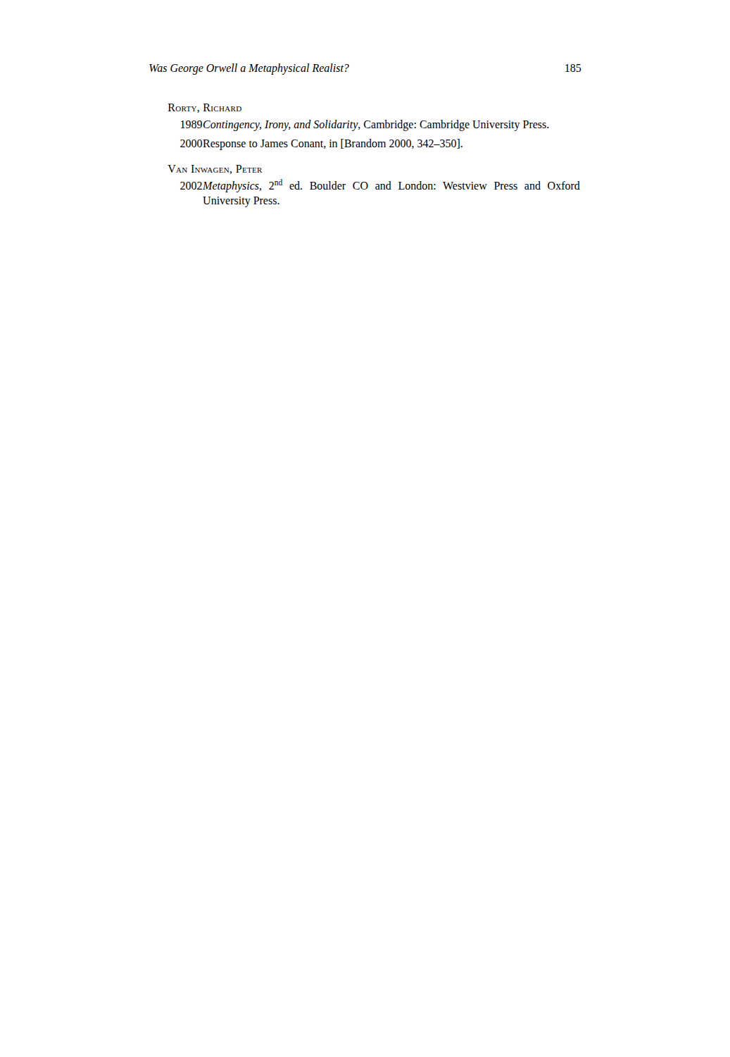Was George Orwell a Metaphysical Realist? 185
Rorty, Richard
1989
Contingency, Irony, and Solidarity, Cambridge: Cambridge University Press.
2000
Response to James Conant, in [Brandom 2000, 342–350].
Van Inwagen, Peter
2002
Metaphysics, 2nd ed. Boulder CO and London: Westview Press and Oxford University Press.